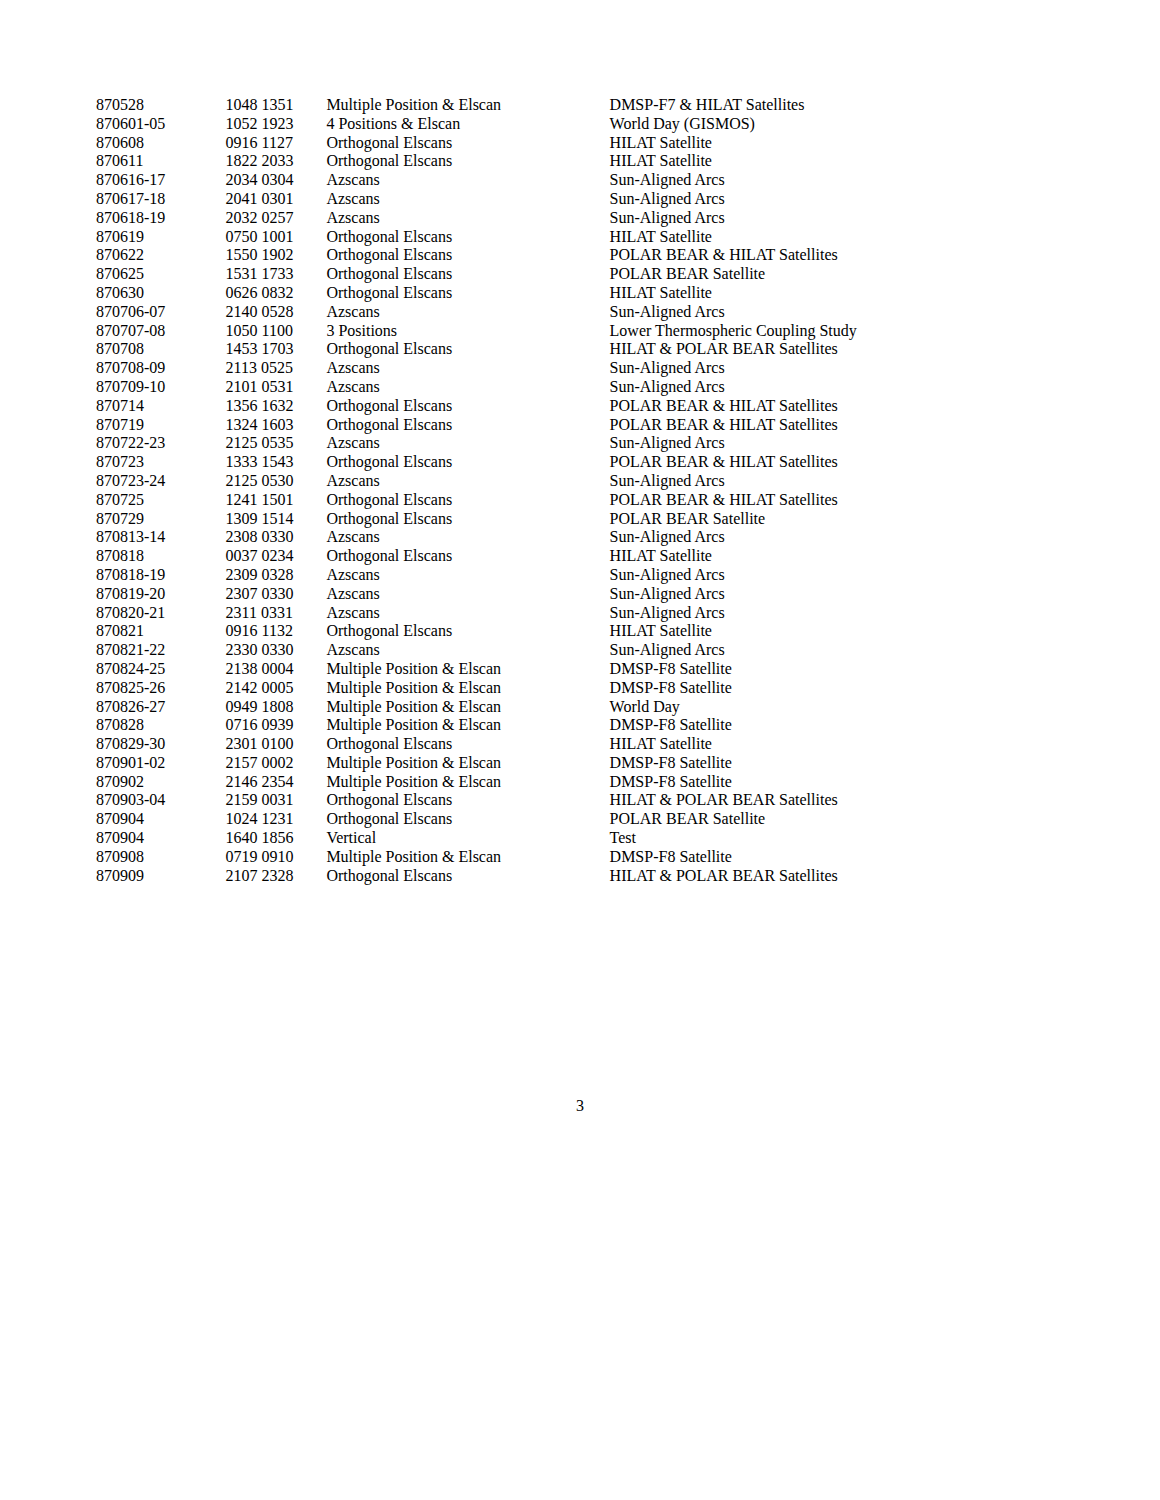| 870528 | 1048 1351 | Multiple Position & Elscan | DMSP-F7 & HILAT Satellites |
| 870601-05 | 1052 1923 | 4 Positions & Elscan | World Day (GISMOS) |
| 870608 | 0916 1127 | Orthogonal Elscans | HILAT Satellite |
| 870611 | 1822 2033 | Orthogonal Elscans | HILAT Satellite |
| 870616-17 | 2034 0304 | Azscans | Sun-Aligned Arcs |
| 870617-18 | 2041 0301 | Azscans | Sun-Aligned Arcs |
| 870618-19 | 2032 0257 | Azscans | Sun-Aligned Arcs |
| 870619 | 0750 1001 | Orthogonal Elscans | HILAT Satellite |
| 870622 | 1550 1902 | Orthogonal Elscans | POLAR BEAR & HILAT Satellites |
| 870625 | 1531 1733 | Orthogonal Elscans | POLAR BEAR Satellite |
| 870630 | 0626 0832 | Orthogonal Elscans | HILAT Satellite |
| 870706-07 | 2140 0528 | Azscans | Sun-Aligned Arcs |
| 870707-08 | 1050 1100 | 3 Positions | Lower Thermospheric Coupling Study |
| 870708 | 1453 1703 | Orthogonal Elscans | HILAT & POLAR BEAR Satellites |
| 870708-09 | 2113 0525 | Azscans | Sun-Aligned Arcs |
| 870709-10 | 2101 0531 | Azscans | Sun-Aligned Arcs |
| 870714 | 1356 1632 | Orthogonal Elscans | POLAR BEAR & HILAT Satellites |
| 870719 | 1324 1603 | Orthogonal Elscans | POLAR BEAR & HILAT Satellites |
| 870722-23 | 2125 0535 | Azscans | Sun-Aligned Arcs |
| 870723 | 1333 1543 | Orthogonal Elscans | POLAR BEAR & HILAT Satellites |
| 870723-24 | 2125 0530 | Azscans | Sun-Aligned Arcs |
| 870725 | 1241 1501 | Orthogonal Elscans | POLAR BEAR & HILAT Satellites |
| 870729 | 1309 1514 | Orthogonal Elscans | POLAR BEAR Satellite |
| 870813-14 | 2308 0330 | Azscans | Sun-Aligned Arcs |
| 870818 | 0037 0234 | Orthogonal Elscans | HILAT Satellite |
| 870818-19 | 2309 0328 | Azscans | Sun-Aligned Arcs |
| 870819-20 | 2307 0330 | Azscans | Sun-Aligned Arcs |
| 870820-21 | 2311 0331 | Azscans | Sun-Aligned Arcs |
| 870821 | 0916 1132 | Orthogonal Elscans | HILAT Satellite |
| 870821-22 | 2330 0330 | Azscans | Sun-Aligned Arcs |
| 870824-25 | 2138 0004 | Multiple Position & Elscan | DMSP-F8 Satellite |
| 870825-26 | 2142 0005 | Multiple Position & Elscan | DMSP-F8 Satellite |
| 870826-27 | 0949 1808 | Multiple Position & Elscan | World Day |
| 870828 | 0716 0939 | Multiple Position & Elscan | DMSP-F8 Satellite |
| 870829-30 | 2301 0100 | Orthogonal Elscans | HILAT Satellite |
| 870901-02 | 2157 0002 | Multiple Position & Elscan | DMSP-F8 Satellite |
| 870902 | 2146 2354 | Multiple Position & Elscan | DMSP-F8 Satellite |
| 870903-04 | 2159 0031 | Orthogonal Elscans | HILAT & POLAR BEAR Satellites |
| 870904 | 1024 1231 | Orthogonal Elscans | POLAR BEAR Satellite |
| 870904 | 1640 1856 | Vertical | Test |
| 870908 | 0719 0910 | Multiple Position & Elscan | DMSP-F8 Satellite |
| 870909 | 2107 2328 | Orthogonal Elscans | HILAT & POLAR BEAR Satellites |
3